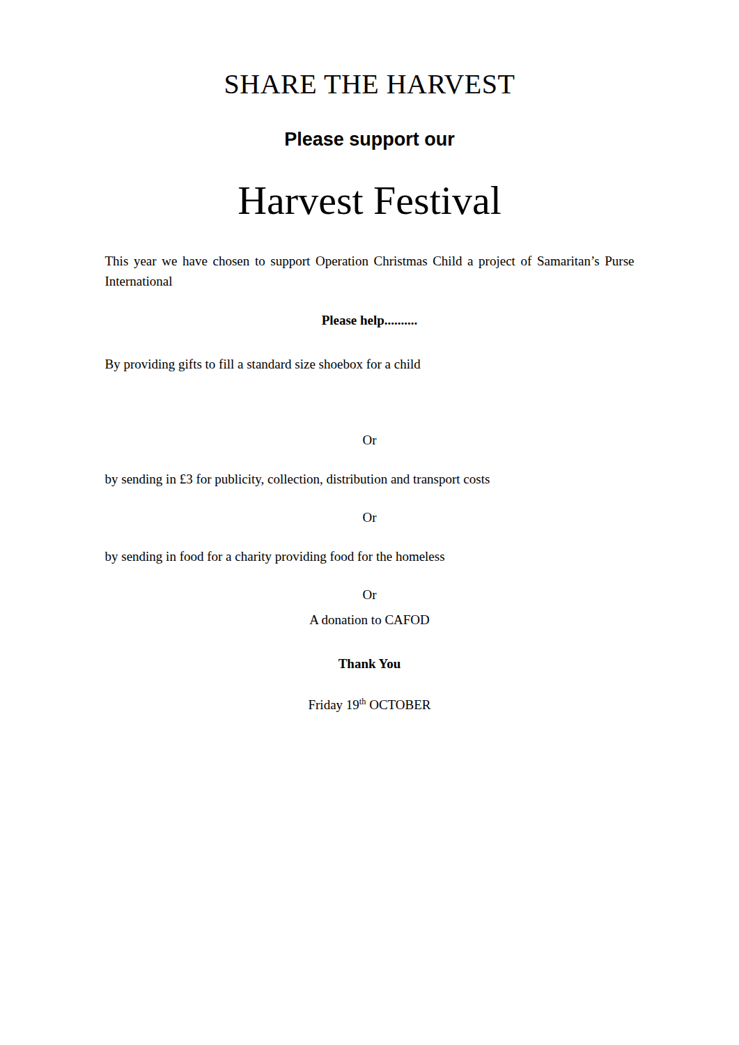SHARE THE HARVEST
Please support our
Harvest Festival
This year we have chosen to support Operation Christmas Child a project of Samaritan’s Purse International
Please help..........
By providing gifts to fill a standard size shoebox for a child
Or
by sending in £3 for publicity, collection, distribution and transport costs
Or
by sending in food for a charity providing food for the homeless
Or
A donation to CAFOD
Thank You
Friday 19th OCTOBER